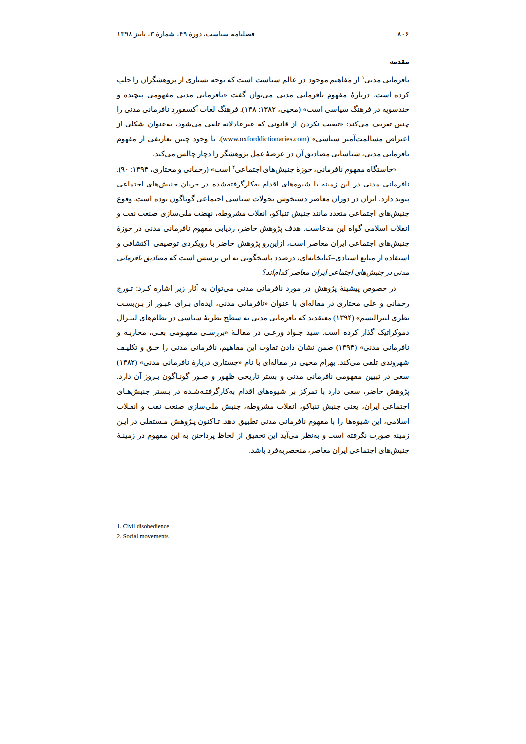۸۰۶
فصلنامه سیاست، دورهٔ ۴۹، شمارهٔ ۳، پاییز ۱۳۹۸
مقدمه
نافرمانی مدنی۱ از مفاهیم موجود در عالم سیاست است که توجه بسیاری از پژوهشگران را جلب کرده است. دربارهٔ مفهوم نافرمانی مدنی می‌توان گفت «نافرمانی مدنی مفهومی پیچیده و چندسویه در فرهنگ سیاسی است» (محیی، ۱۳۸۲: ۱۳۸). فرهنگ لغات آکسفورد نافرمانی مدنی را چنین تعریف می‌کند: «تبعیت نکردن از قانونی که غیرعادلانه تلقی می‌شود، به‌عنوان شکلی از اعتراض مسالمت‌آمیز سیاسی» (www.oxforddictionaries.com). با وجود چنین تعاریفی از مفهوم نافرمانی مدنی، شناسایی مصادیق آن در عرصهٔ عمل پژوهشگر را دچار چالش می‌کند.
«خاستگاه مفهوم نافرمانی، حوزهٔ جنبش‌های اجتماعی۲ است» (رحمانی و مختاری، ۱۳۹۴: ۹۰). نافرمانی مدنی در این زمینه با شیوه‌های اقدام به‌کارگرفته‌شده در جریان جنبش‌های اجتماعی پیوند دارد. ایران در دوران معاصر دستخوش تحولات سیاسی اجتماعی گوناگون بوده است. وقوع جنبش‌های اجتماعی متعدد مانند جنبش تنباکو، انقلاب مشروطه، نهضت ملی‌سازی صنعت نفت و انقلاب اسلامی گواه این مدعاست. هدف پژوهش حاضر، ردیابی مفهوم نافرمانی مدنی در حوزهٔ جنبش‌های اجتماعی ایران معاصر است، ازاین‌رو پژوهش حاضر با رویکردی توصیفی–اکتشافی و استفاده از منابع اسنادی–کتابخانه‌ای، درصدد پاسخگویی به این پرسش است که مصادیق نافرمانی مدنی در جنبش‌های اجتماعی ایران معاصر کدام‌اند؟
در خصوص پیشینهٔ پژوهش در مورد نافرمانی مدنی می‌توان به آثار زیر اشاره کـرد: تـورج رحمانی و علی مختاری در مقاله‌ای با عنوان «نافرمانی مدنی، ایده‌ای بـرای عبـور از بـن‌بسـت نظری لیبرالیسم» (۱۳۹۴) معتقدند که نافرمانی مدنی به سطح نظریهٔ سیاسی در نظام‌های لیبـرال دموکراتیک گذار کرده است. سید جـواد ورعـی در مقالـهٔ «بررسـی مفهـومی بغـی، محاربـه و نافرمانی مدنی» (۱۳۹۴) ضمن نشان دادن تفاوت این مفاهیم، نافرمانی مدنی را حـق و تکلیـف شهروندی تلقی می‌کند. بهرام محیی در مقاله‌ای با نام «جستاری دربارهٔ نافرمانی مدنی» (۱۳۸۲) سعی در تبیین مفهومی نافرمانی مدنی و بستر تاریخی ظهور و صـور گونـاگون بـروز آن دارد. پژوهش حاضر، سعی دارد با تمرکز بر شیوه‌های اقدام به‌کارگرفتـه‌شـده در بـستر جنبش‌هـای اجتماعی ایران، یعنی جنبش تنباکو، انقلاب مشروطه، جنبش ملی‌سازی صنعت نفت و انقـلاب اسلامی، این شیوه‌ها را با مفهوم نافرمانی مدنی تطبیق دهد. تـاکنون پـژوهش مـستقلی در ایـن زمینه صورت نگرفته است و به‌نظر می‌آید این تحقیق از لحاظ پرداختن به این مفهوم در زمینـهٔ جنبش‌های اجتماعی ایران معاصر، منحصربه‌فرد باشد.
1. Civil disobedience
2. Social movements